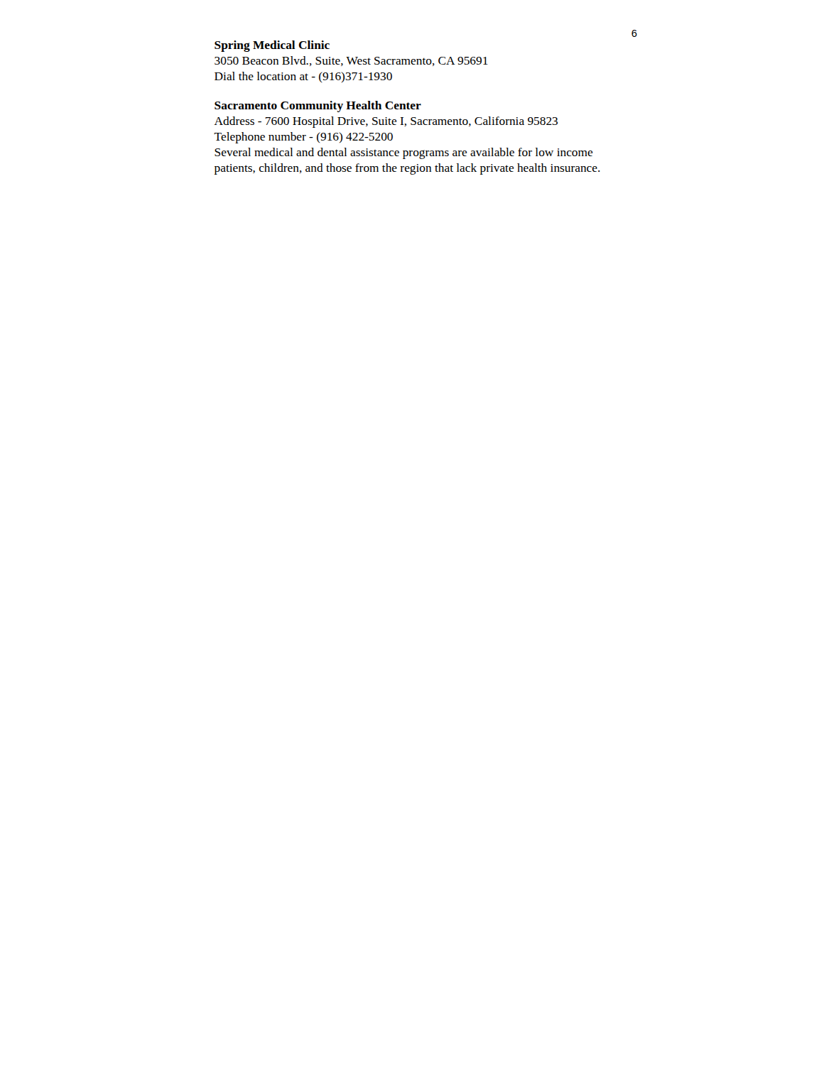6
Spring Medical Clinic
3050 Beacon Blvd., Suite, West Sacramento, CA 95691
Dial the location at - (916)371-1930
Sacramento Community Health Center
Address - 7600 Hospital Drive, Suite I, Sacramento, California 95823
Telephone number - (916) 422-5200
Several medical and dental assistance programs are available for low income patients, children, and those from the region that lack private health insurance.